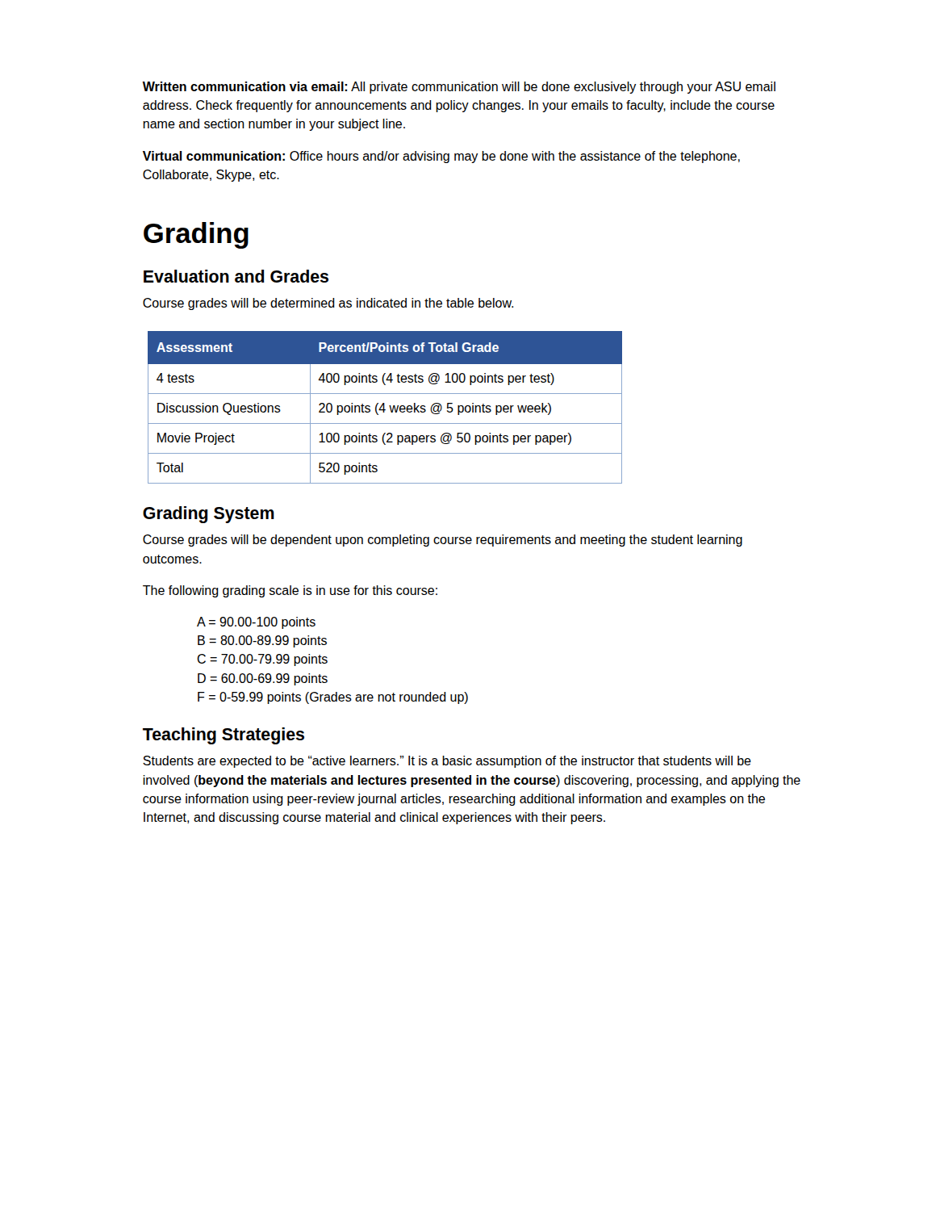Written communication via email: All private communication will be done exclusively through your ASU email address. Check frequently for announcements and policy changes. In your emails to faculty, include the course name and section number in your subject line.
Virtual communication: Office hours and/or advising may be done with the assistance of the telephone, Collaborate, Skype, etc.
Grading
Evaluation and Grades
Course grades will be determined as indicated in the table below.
| Assessment | Percent/Points of Total Grade |
| --- | --- |
| 4 tests | 400 points (4 tests @ 100 points per test) |
| Discussion Questions | 20 points (4 weeks @ 5 points per week) |
| Movie Project | 100 points (2 papers @ 50 points per paper) |
| Total | 520 points |
Grading System
Course grades will be dependent upon completing course requirements and meeting the student learning outcomes.
The following grading scale is in use for this course:
A = 90.00-100 points
B = 80.00-89.99 points
C = 70.00-79.99 points
D = 60.00-69.99 points
F = 0-59.99 points (Grades are not rounded up)
Teaching Strategies
Students are expected to be “active learners.” It is a basic assumption of the instructor that students will be involved (beyond the materials and lectures presented in the course) discovering, processing, and applying the course information using peer-review journal articles, researching additional information and examples on the Internet, and discussing course material and clinical experiences with their peers.